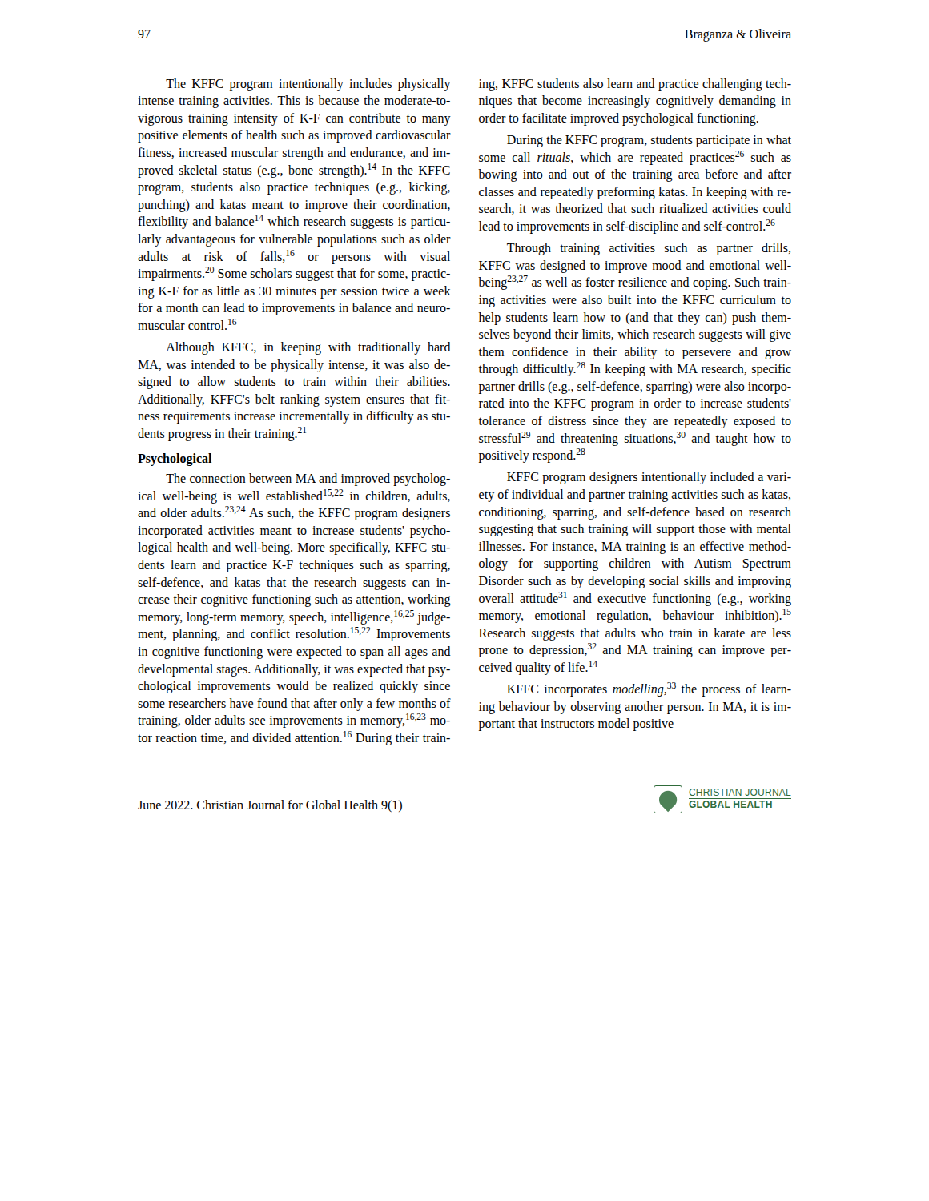97 Braganza & Oliveira
The KFFC program intentionally includes physically intense training activities. This is because the moderate-to-vigorous training intensity of K-F can contribute to many positive elements of health such as improved cardiovascular fitness, increased muscular strength and endurance, and improved skeletal status (e.g., bone strength).14 In the KFFC program, students also practice techniques (e.g., kicking, punching) and katas meant to improve their coordination, flexibility and balance14 which research suggests is particularly advantageous for vulnerable populations such as older adults at risk of falls,16 or persons with visual impairments.20 Some scholars suggest that for some, practicing K-F for as little as 30 minutes per session twice a week for a month can lead to improvements in balance and neuromuscular control.16
Although KFFC, in keeping with traditionally hard MA, was intended to be physically intense, it was also designed to allow students to train within their abilities. Additionally, KFFC's belt ranking system ensures that fitness requirements increase incrementally in difficulty as students progress in their training.21
Psychological
The connection between MA and improved psychological well-being is well established15,22 in children, adults, and older adults.23,24 As such, the KFFC program designers incorporated activities meant to increase students' psychological health and well-being. More specifically, KFFC students learn and practice K-F techniques such as sparring, self-defence, and katas that the research suggests can increase their cognitive functioning such as attention, working memory, long-term memory, speech, intelligence,16,25 judgement, planning, and conflict resolution.15,22 Improvements in cognitive functioning were expected to span all ages and developmental stages. Additionally, it was expected that psychological improvements would be realized quickly since some researchers have found that after only a few months of training, older adults see improvements in memory,16,23 motor reaction time, and divided attention.16 During their training, KFFC students also learn and practice challenging techniques that become increasingly cognitively demanding in order to facilitate improved psychological functioning.
During the KFFC program, students participate in what some call rituals, which are repeated practices26 such as bowing into and out of the training area before and after classes and repeatedly preforming katas. In keeping with research, it was theorized that such ritualized activities could lead to improvements in self-discipline and self-control.26
Through training activities such as partner drills, KFFC was designed to improve mood and emotional well-being23,27 as well as foster resilience and coping. Such training activities were also built into the KFFC curriculum to help students learn how to (and that they can) push themselves beyond their limits, which research suggests will give them confidence in their ability to persevere and grow through difficultly.28 In keeping with MA research, specific partner drills (e.g., self-defence, sparring) were also incorporated into the KFFC program in order to increase students' tolerance of distress since they are repeatedly exposed to stressful29 and threatening situations,30 and taught how to positively respond.28
KFFC program designers intentionally included a variety of individual and partner training activities such as katas, conditioning, sparring, and self-defence based on research suggesting that such training will support those with mental illnesses. For instance, MA training is an effective methodology for supporting children with Autism Spectrum Disorder such as by developing social skills and improving overall attitude31 and executive functioning (e.g., working memory, emotional regulation, behaviour inhibition).15 Research suggests that adults who train in karate are less prone to depression,32 and MA training can improve perceived quality of life.14
KFFC incorporates modelling,33 the process of learning behaviour by observing another person. In MA, it is important that instructors model positive
June 2022. Christian Journal for Global Health 9(1) CHRISTIAN JOURNAL GLOBAL HEALTH